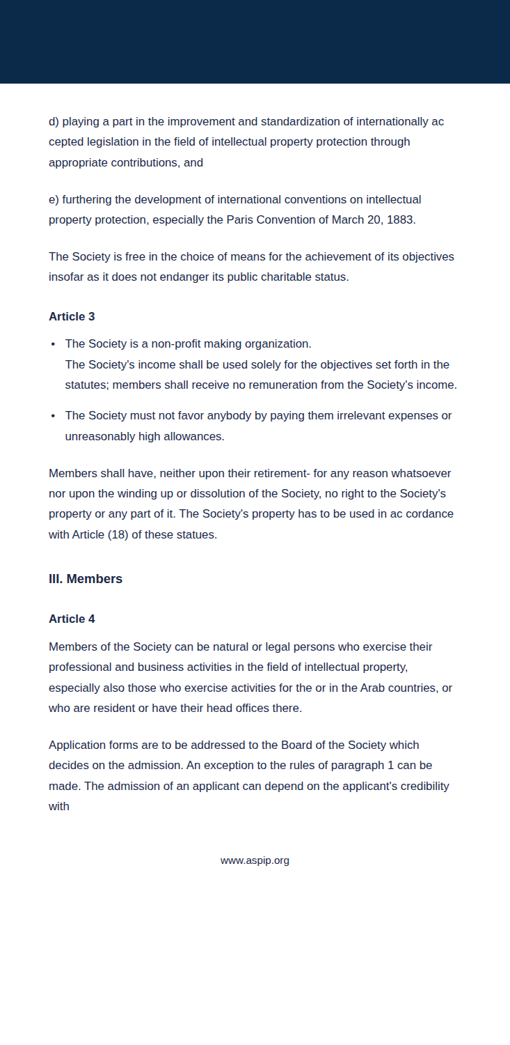d) playing a part in the improvement and standardization of internationally ac cepted legislation in the field of intellectual property protection through appropriate contributions, and
e) furthering the development of international conventions on intellectual property protection, especially the Paris Convention of March 20, 1883.
The Society is free in the choice of means for the achievement of its objectives insofar as it does not endanger its public charitable status.
Article 3
The Society is a non-profit making organization.
The Society's income shall be used solely for the objectives set forth in the statutes; members shall receive no remuneration from the Society's income.
The Society must not favor anybody by paying them irrelevant expenses or unreasonably high allowances.
Members shall have, neither upon their retirement- for any reason whatsoever nor upon the winding up or dissolution of the Society, no right to the Society's property or any part of it. The Society's property has to be used in ac cordance with Article (18) of these statues.
III. Members
Article 4
Members of the Society can be natural or legal persons who exercise their professional and business activities in the field of intellectual property, especially also those who exercise activities for the or in the Arab countries, or who are resident or have their head offices there.
Application forms are to be addressed to the Board of the Society which decides on the admission. An exception to the rules of paragraph 1 can be made. The admission of an applicant can depend on the applicant's credibility with
www.aspip.org